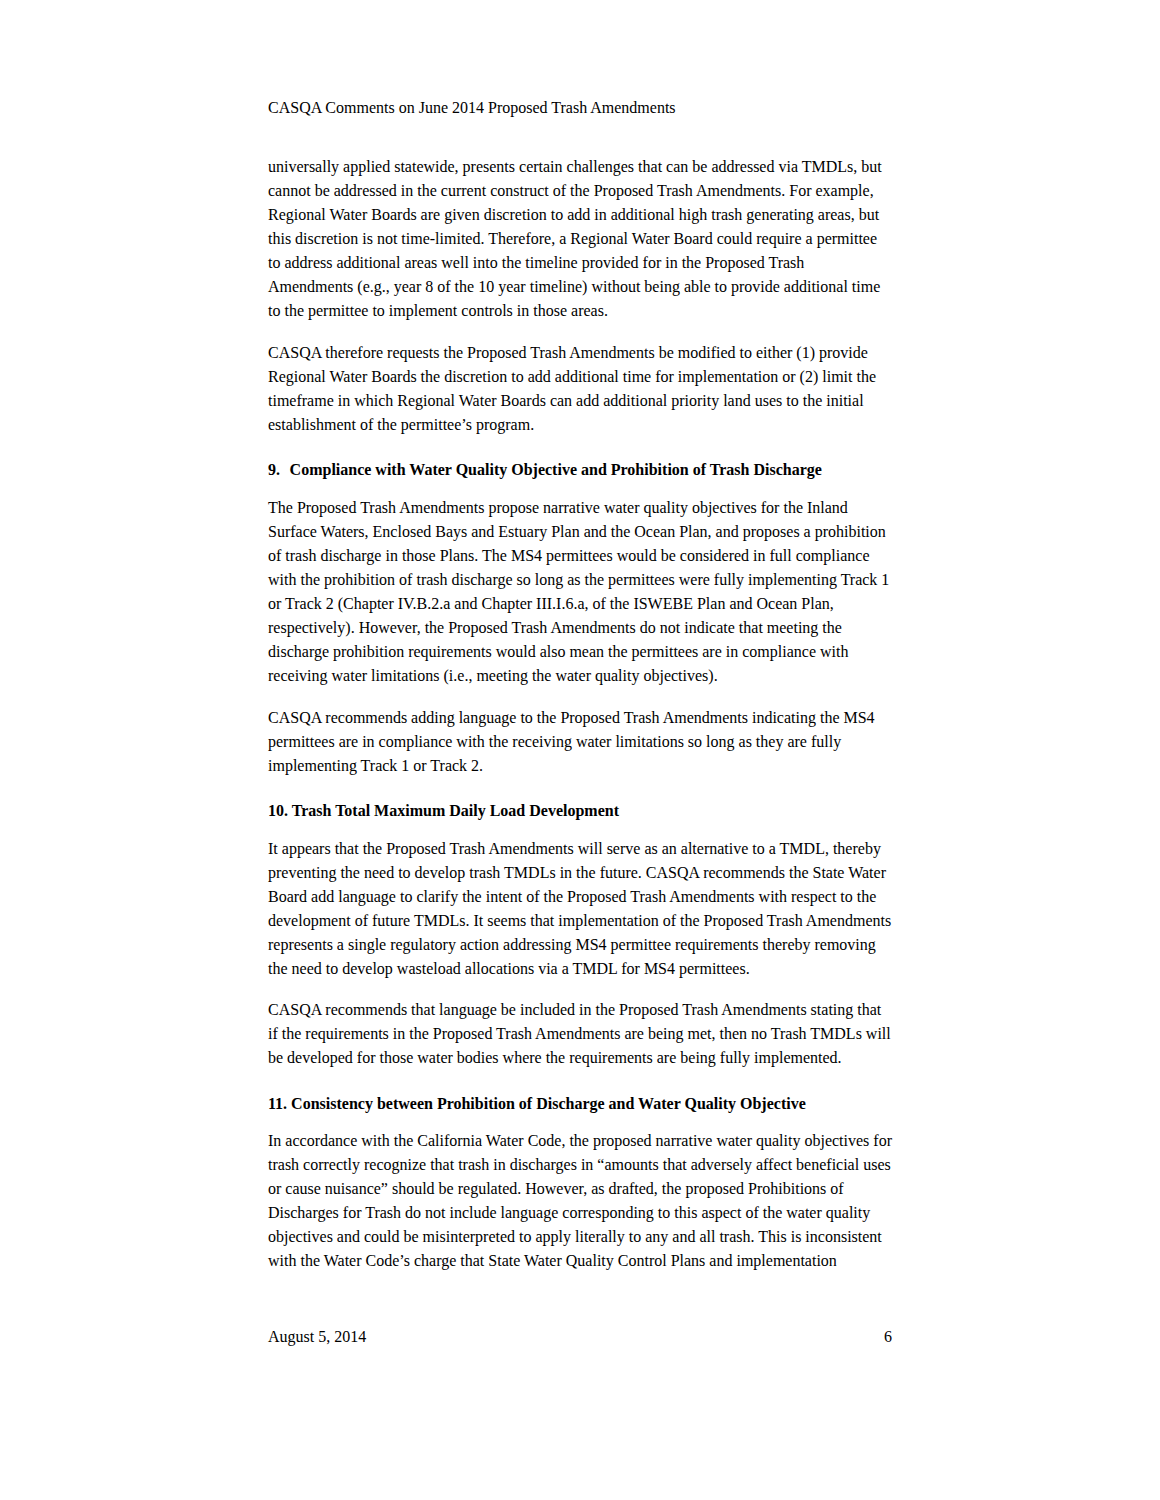CASQA Comments on June 2014 Proposed Trash Amendments
universally applied statewide, presents certain challenges that can be addressed via TMDLs, but cannot be addressed in the current construct of the Proposed Trash Amendments. For example, Regional Water Boards are given discretion to add in additional high trash generating areas, but this discretion is not time-limited. Therefore, a Regional Water Board could require a permittee to address additional areas well into the timeline provided for in the Proposed Trash Amendments (e.g., year 8 of the 10 year timeline) without being able to provide additional time to the permittee to implement controls in those areas.
CASQA therefore requests the Proposed Trash Amendments be modified to either (1) provide Regional Water Boards the discretion to add additional time for implementation or (2) limit the timeframe in which Regional Water Boards can add additional priority land uses to the initial establishment of the permittee’s program.
9. Compliance with Water Quality Objective and Prohibition of Trash Discharge
The Proposed Trash Amendments propose narrative water quality objectives for the Inland Surface Waters, Enclosed Bays and Estuary Plan and the Ocean Plan, and proposes a prohibition of trash discharge in those Plans. The MS4 permittees would be considered in full compliance with the prohibition of trash discharge so long as the permittees were fully implementing Track 1 or Track 2 (Chapter IV.B.2.a and Chapter III.I.6.a, of the ISWEBE Plan and Ocean Plan, respectively). However, the Proposed Trash Amendments do not indicate that meeting the discharge prohibition requirements would also mean the permittees are in compliance with receiving water limitations (i.e., meeting the water quality objectives).
CASQA recommends adding language to the Proposed Trash Amendments indicating the MS4 permittees are in compliance with the receiving water limitations so long as they are fully implementing Track 1 or Track 2.
10. Trash Total Maximum Daily Load Development
It appears that the Proposed Trash Amendments will serve as an alternative to a TMDL, thereby preventing the need to develop trash TMDLs in the future. CASQA recommends the State Water Board add language to clarify the intent of the Proposed Trash Amendments with respect to the development of future TMDLs. It seems that implementation of the Proposed Trash Amendments represents a single regulatory action addressing MS4 permittee requirements thereby removing the need to develop wasteload allocations via a TMDL for MS4 permittees.
CASQA recommends that language be included in the Proposed Trash Amendments stating that if the requirements in the Proposed Trash Amendments are being met, then no Trash TMDLs will be developed for those water bodies where the requirements are being fully implemented.
11. Consistency between Prohibition of Discharge and Water Quality Objective
In accordance with the California Water Code, the proposed narrative water quality objectives for trash correctly recognize that trash in discharges in “amounts that adversely affect beneficial uses or cause nuisance” should be regulated. However, as drafted, the proposed Prohibitions of Discharges for Trash do not include language corresponding to this aspect of the water quality objectives and could be misinterpreted to apply literally to any and all trash. This is inconsistent with the Water Code’s charge that State Water Quality Control Plans and implementation
August 5, 2014 6